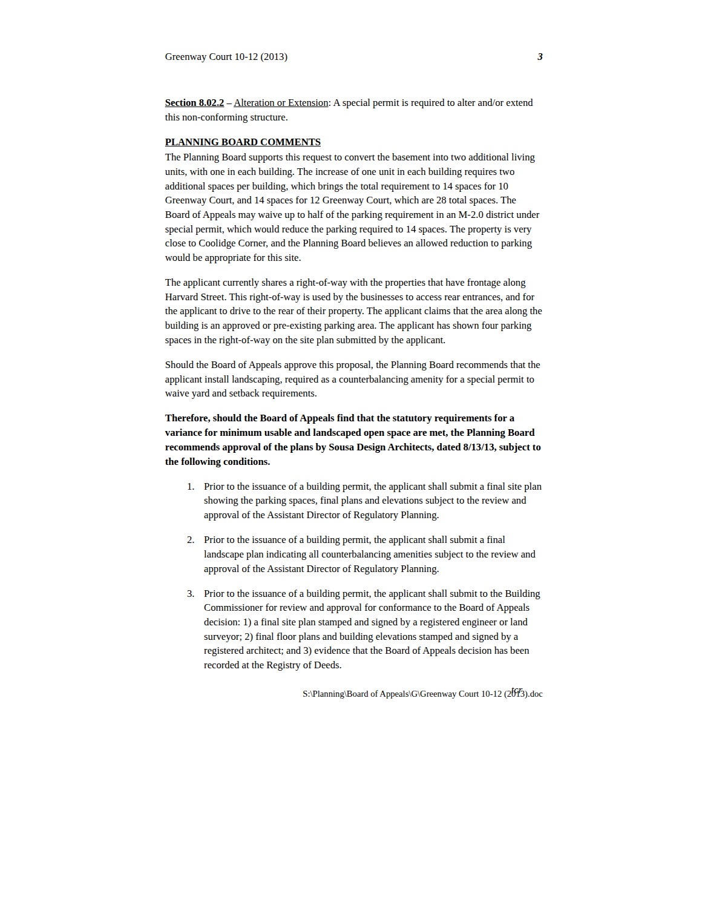Greenway Court 10-12 (2013) 3
Section 8.02.2 – Alteration or Extension: A special permit is required to alter and/or extend this non-conforming structure.
PLANNING BOARD COMMENTS
The Planning Board supports this request to convert the basement into two additional living units, with one in each building. The increase of one unit in each building requires two additional spaces per building, which brings the total requirement to 14 spaces for 10 Greenway Court, and 14 spaces for 12 Greenway Court, which are 28 total spaces. The Board of Appeals may waive up to half of the parking requirement in an M-2.0 district under special permit, which would reduce the parking required to 14 spaces. The property is very close to Coolidge Corner, and the Planning Board believes an allowed reduction to parking would be appropriate for this site.
The applicant currently shares a right-of-way with the properties that have frontage along Harvard Street. This right-of-way is used by the businesses to access rear entrances, and for the applicant to drive to the rear of their property. The applicant claims that the area along the building is an approved or pre-existing parking area. The applicant has shown four parking spaces in the right-of-way on the site plan submitted by the applicant.
Should the Board of Appeals approve this proposal, the Planning Board recommends that the applicant install landscaping, required as a counterbalancing amenity for a special permit to waive yard and setback requirements.
Therefore, should the Board of Appeals find that the statutory requirements for a variance for minimum usable and landscaped open space are met, the Planning Board recommends approval of the plans by Sousa Design Architects, dated 8/13/13, subject to the following conditions.
Prior to the issuance of a building permit, the applicant shall submit a final site plan showing the parking spaces, final plans and elevations subject to the review and approval of the Assistant Director of Regulatory Planning.
Prior to the issuance of a building permit, the applicant shall submit a final landscape plan indicating all counterbalancing amenities subject to the review and approval of the Assistant Director of Regulatory Planning.
Prior to the issuance of a building permit, the applicant shall submit to the Building Commissioner for review and approval for conformance to the Board of Appeals decision: 1) a final site plan stamped and signed by a registered engineer or land surveyor; 2) final floor plans and building elevations stamped and signed by a registered architect; and 3) evidence that the Board of Appeals decision has been recorded at the Registry of Deeds.
tcr
S:\Planning\Board of Appeals\G\Greenway Court 10-12 (2013).doc